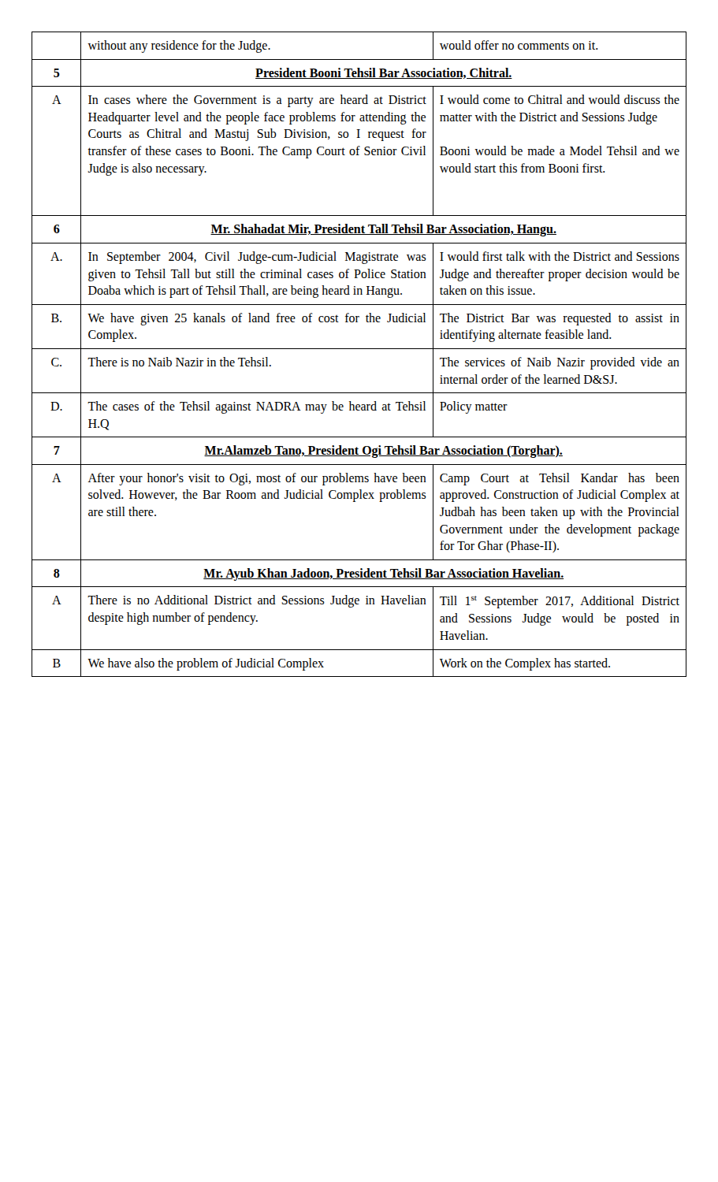| | without any residence for the Judge. | would offer no comments on it. |
| 5 | President Booni Tehsil Bar Association, Chitral. |
| A | In cases where the Government is a party are heard at District Headquarter level and the people face problems for attending the Courts as Chitral and Mastuj Sub Division, so I request for transfer of these cases to Booni. The Camp Court of Senior Civil Judge is also necessary. | I would come to Chitral and would discuss the matter with the District and Sessions Judge Booni would be made a Model Tehsil and we would start this from Booni first. |
| 6 | Mr. Shahadat Mir, President Tall Tehsil Bar Association, Hangu. |
| A. | In September 2004, Civil Judge-cum-Judicial Magistrate was given to Tehsil Tall but still the criminal cases of Police Station Doaba which is part of Tehsil Thall, are being heard in Hangu. | I would first talk with the District and Sessions Judge and thereafter proper decision would be taken on this issue. |
| B. | We have given 25 kanals of land free of cost for the Judicial Complex. | The District Bar was requested to assist in identifying alternate feasible land. |
| C. | There is no Naib Nazir in the Tehsil. | The services of Naib Nazir provided vide an internal order of the learned D&SJ. |
| D. | The cases of the Tehsil against NADRA may be heard at Tehsil H.Q | Policy matter |
| 7 | Mr.Alamzeb Tano, President Ogi Tehsil Bar Association (Torghar). |
| A | After your honor's visit to Ogi, most of our problems have been solved. However, the Bar Room and Judicial Complex problems are still there. | Camp Court at Tehsil Kandar has been approved. Construction of Judicial Complex at Judbah has been taken up with the Provincial Government under the development package for Tor Ghar (Phase-II). |
| 8 | Mr. Ayub Khan Jadoon, President Tehsil Bar Association Havelian. |
| A | There is no Additional District and Sessions Judge in Havelian despite high number of pendency. | Till 1 st September 2017, Additional District and Sessions Judge would be posted in Havelian. |
| B | We have also the problem of Judicial Complex | Work on the Complex has started. |